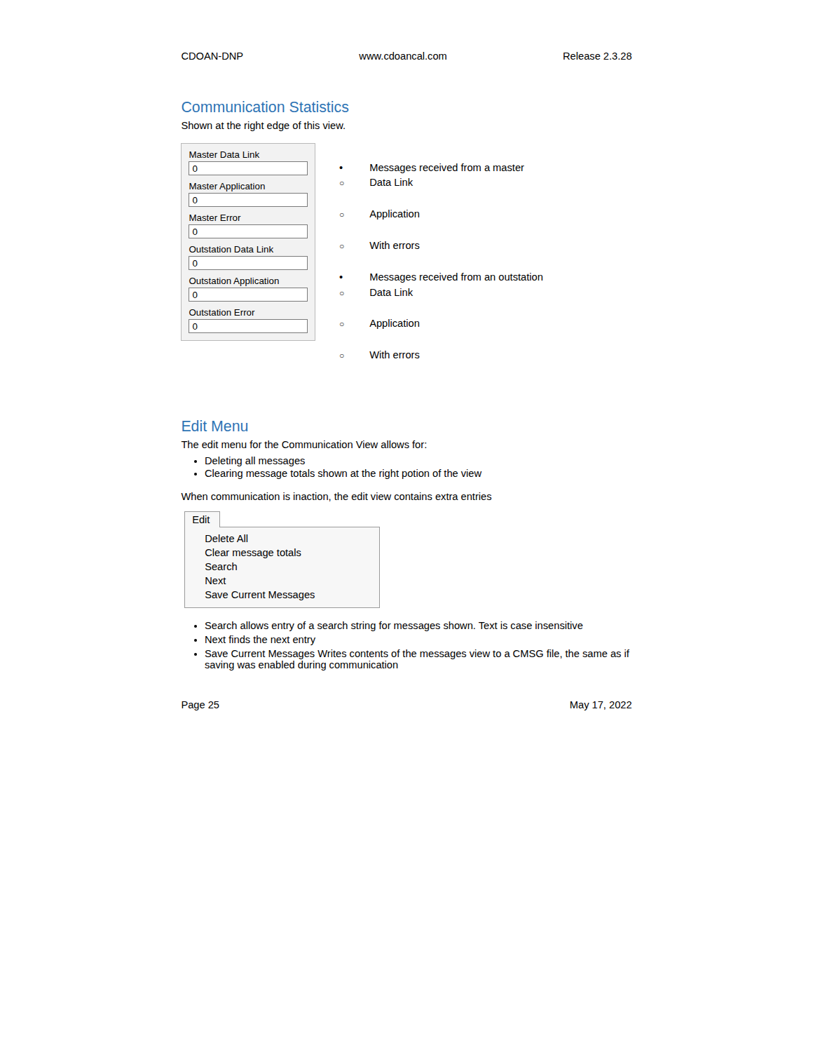CDOAN-DNP
www.cdoancal.com
Release 2.3.28
Communication Statistics
Shown at the right edge of this view.
Master Data Link
0
Master Application
0
Master Error
0
Outstation Data Link
0
Outstation Application
0
Outstation Error
0
Messages received from a master
Data Link
Application
With errors
Messages received from an outstation
Data Link
Application
With errors
Edit Menu
The edit menu for the Communication View allows for:
Deleting all messages
Clearing message totals shown at the right potion of the view
When communication is inaction, the edit view contains extra entries
Edit
Delete All
Clear message totals
Search
Next
Save Current Messages
Search allows entry of a search string for messages shown. Text is case insensitive
Next finds the next entry
Save Current Messages Writes contents of the messages view to a CMSG file, the same as if saving was enabled during communication
Page 25
May 17, 2022